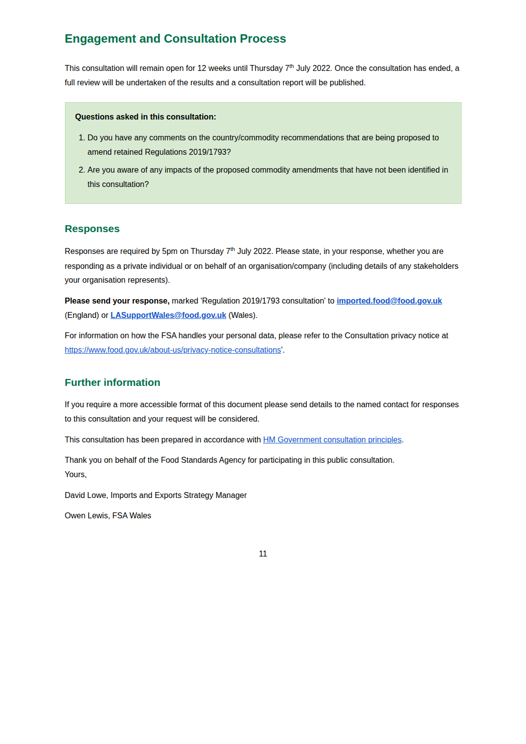Engagement and Consultation Process
This consultation will remain open for 12 weeks until Thursday 7th July 2022. Once the consultation has ended, a full review will be undertaken of the results and a consultation report will be published.
Questions asked in this consultation:
Do you have any comments on the country/commodity recommendations that are being proposed to amend retained Regulations 2019/1793?
Are you aware of any impacts of the proposed commodity amendments that have not been identified in this consultation?
Responses
Responses are required by 5pm on Thursday 7th July 2022. Please state, in your response, whether you are responding as a private individual or on behalf of an organisation/company (including details of any stakeholders your organisation represents).
Please send your response, marked 'Regulation 2019/1793 consultation' to imported.food@food.gov.uk (England) or LASupportWales@food.gov.uk (Wales).
For information on how the FSA handles your personal data, please refer to the Consultation privacy notice at https://www.food.gov.uk/about-us/privacy-notice-consultations'.
Further information
If you require a more accessible format of this document please send details to the named contact for responses to this consultation and your request will be considered.
This consultation has been prepared in accordance with HM Government consultation principles.
Thank you on behalf of the Food Standards Agency for participating in this public consultation.
Yours,
David Lowe, Imports and Exports Strategy Manager
Owen Lewis, FSA Wales
11